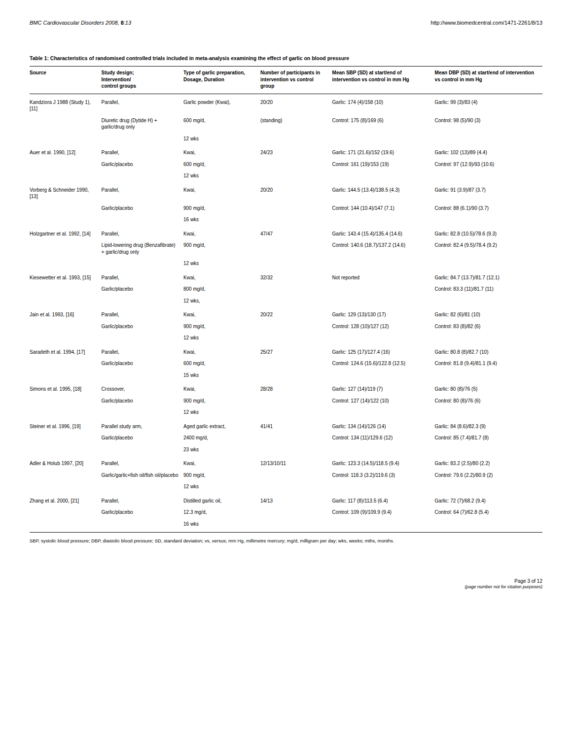BMC Cardiovascular Disorders 2008, 8:13
http://www.biomedcentral.com/1471-2261/8/13
Table 1: Characteristics of randomised controlled trials included in meta-analysis examining the effect of garlic on blood pressure
| Source | Study design; Intervention/ control groups | Type of garlic preparation, Dosage, Duration | Number of participants in intervention vs control group | Mean SBP (SD) at start/end of intervention vs control in mm Hg | Mean DBP (SD) at start/end of intervention vs control in mm Hg |
| --- | --- | --- | --- | --- | --- |
| Kandziora J 1988 (Study 1), [11] | Parallel, | Garlic powder (Kwai), | 20/20 | Garlic: 174 (4)/158 (10) | Garlic: 99 (3)/83 (4) |
| | Diuretic drug (Dytide H) + garlic/drug only | 600 mg/d, | (standing) | Control: 175 (8)/169 (6) | Control: 98 (5)/90 (3) |
| | | 12 wks | | | |
| Auer et al. 1990, [12] | Parallel, | Kwai, | 24/23 | Garlic: 171 (21.6)/152 (19.6) | Garlic: 102 (13)/89 (4.4) |
| | Garlic/placebo | 600 mg/d, | | Control: 161 (19)/153 (19) | Control: 97 (12.9)/93 (10.6) |
| | | 12 wks | | | |
| Vorberg & Schneider 1990, [13] | Parallel, | Kwai, | 20/20 | Garlic: 144.5 (13.4)/138.5 (4.3) | Garlic: 91 (3.9)/87 (3.7) |
| | Garlic/placebo | 900 mg/d, | | Control: 144 (10.4)/147 (7.1) | Control: 88 (6.1)/90 (3.7) |
| | | 16 wks | | | |
| Holzgartner et al. 1992, [14] | Parallel, | Kwai, | 47/47 | Garlic: 143.4 (15.4)/135.4 (14.6) | Garlic: 82.8 (10.5)/78.6 (9.3) |
| | Lipid-lowering drug (Benzafibrate) + garlic/drug only | 900 mg/d, | | Control: 140.6 (18.7)/137.2 (14.6) | Control: 82.4 (9.5)/78.4 (9.2) |
| | | 12 wks | | | |
| Kiesewetter et al. 1993, [15] | Parallel, | Kwai, | 32/32 | Not reported | Garlic: 84.7 (13.7)/81.7 (12.1) |
| | Garlic/placebo | 800 mg/d, | | | Control: 83.3 (11)/81.7 (11) |
| | | 12 wks, | | | |
| Jain et al. 1993, [16] | Parallel, | Kwai, | 20/22 | Garlic: 129 (13)/130 (17) | Garlic: 82 (6)/81 (10) |
| | Garlic/placebo | 900 mg/d, | | Control: 128 (10)/127 (12) | Control: 83 (8)/82 (6) |
| | | 12 wks | | | |
| Saradeth et al. 1994, [17] | Parallel, | Kwai, | 25/27 | Garlic: 125 (17)/127.4 (16) | Garlic: 80.8 (8)/82.7 (10) |
| | Garlic/placebo | 600 mg/d, | | Control: 124.6 (15.6)/122.8 (12.5) | Control: 81.8 (9.4)/81.1 (9.4) |
| | | 15 wks | | | |
| Simons et al. 1995, [18] | Crossover, | Kwai, | 28/28 | Garlic: 127 (14)/119 (7) | Garlic: 80 (8)/76 (5) |
| | Garlic/placebo | 900 mg/d, | | Control: 127 (14)/122 (10) | Control: 80 (8)/76 (6) |
| | | 12 wks | | | |
| Steiner et al. 1996, [19] | Parallel study arm, | Aged garlic extract, | 41/41 | Garlic: 134 (14)/126 (14) | Garlic: 84 (8.6)/82.3 (9) |
| | Garlic/placebo | 2400 mg/d, | | Control: 134 (11)/129.6 (12) | Control: 85 (7.4)/81.7 (8) |
| | | 23 wks | | | |
| Adler & Holub 1997, [20] | Parallel, | Kwai, | 12/13/10/11 | Garlic: 123.3 (14.5)/118.5 (9.4) | Garlic: 83.2 (2.5)/80 (2.2) |
| | Garlic/garlic+fish oil/fish oil/placebo | 900 mg/d, | | Control: 118.3 (3.2)/119.6 (3) | Control: 79.6 (2.2)/80.9 (2) |
| | | 12 wks | | | |
| Zhang et al. 2000, [21] | Parallel, | Distilled garlic oil, | 14/13 | Garlic: 117 (8)/113.5 (6.4) | Garlic: 72 (7)/68.2 (9.4) |
| | Garlic/placebo | 12.3 mg/d, | | Control: 109 (9)/109.9 (9.4) | Control: 64 (7)/62.8 (5.4) |
| | | 16 wks | | | |
SBP, systolic blood pressure; DBP, diastolic blood pressure; SD, standard deviation; vs, versus; mm Hg, millimetre mercury; mg/d, milligram per day; wks, weeks; mths, months.
Page 3 of 12
(page number not for citation purposes)